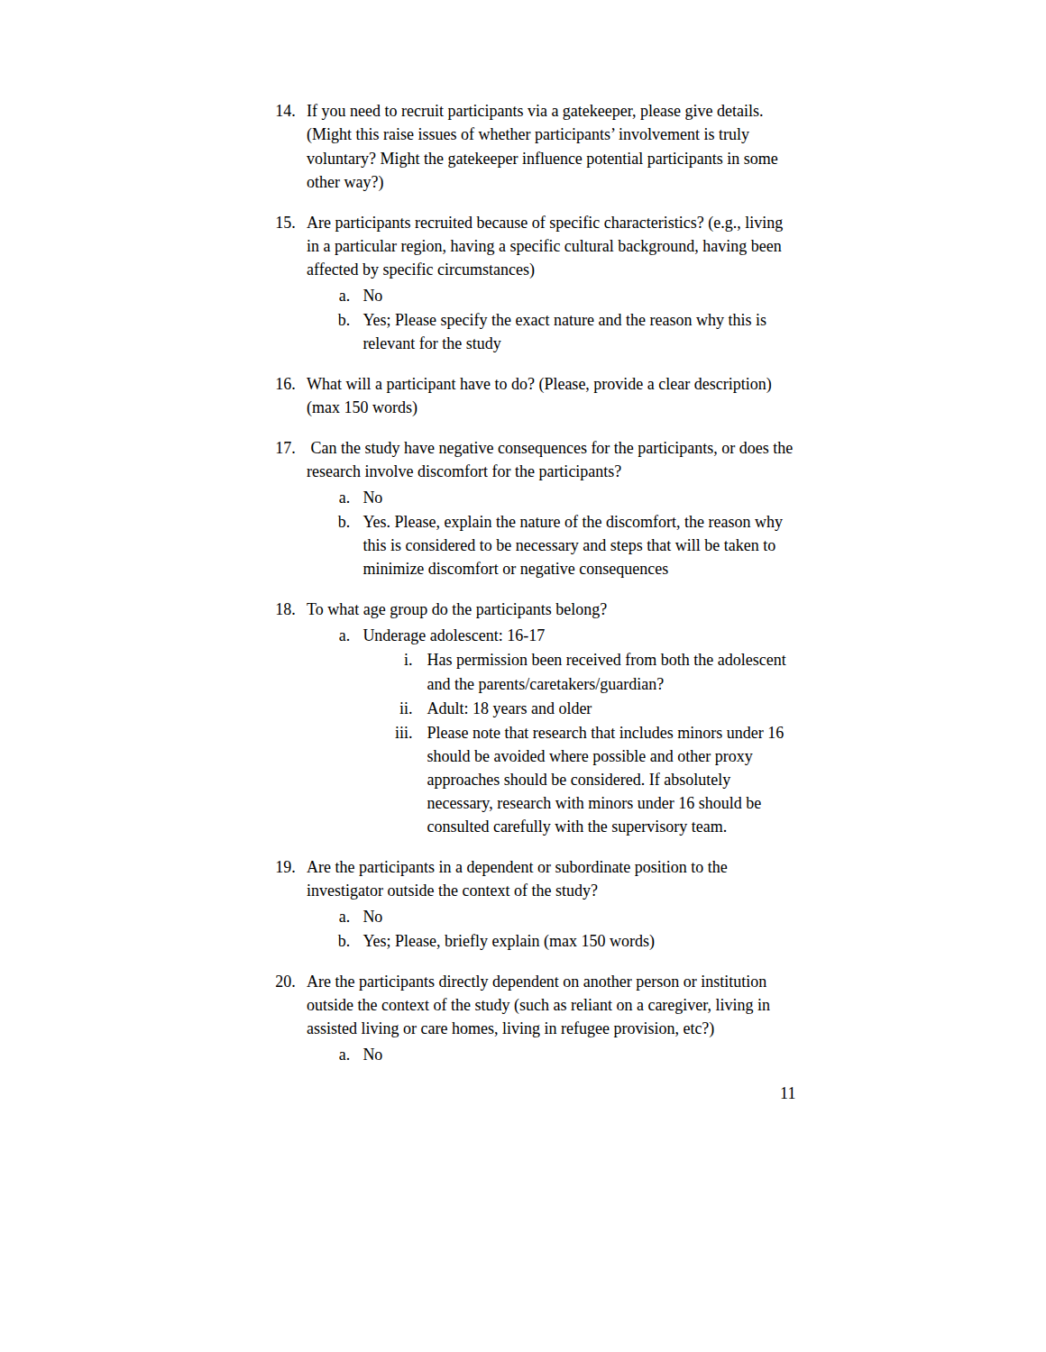If you need to recruit participants via a gatekeeper, please give details. (Might this raise issues of whether participants’ involvement is truly voluntary? Might the gatekeeper influence potential participants in some other way?)
Are participants recruited because of specific characteristics? (e.g., living in a particular region, having a specific cultural background, having been affected by specific circumstances)
No
Yes; Please specify the exact nature and the reason why this is relevant for the study
What will a participant have to do? (Please, provide a clear description) (max 150 words)
Can the study have negative consequences for the participants, or does the research involve discomfort for the participants?
No
Yes. Please, explain the nature of the discomfort, the reason why this is considered to be necessary and steps that will be taken to minimize discomfort or negative consequences
To what age group do the participants belong?
Underage adolescent: 16-17
Has permission been received from both the adolescent and the parents/caretakers/guardian?
Adult: 18 years and older
Please note that research that includes minors under 16 should be avoided where possible and other proxy approaches should be considered. If absolutely necessary, research with minors under 16 should be consulted carefully with the supervisory team.
Are the participants in a dependent or subordinate position to the investigator outside the context of the study?
No
Yes; Please, briefly explain (max 150 words)
Are the participants directly dependent on another person or institution outside the context of the study (such as reliant on a caregiver, living in assisted living or care homes, living in refugee provision, etc?)
No
11